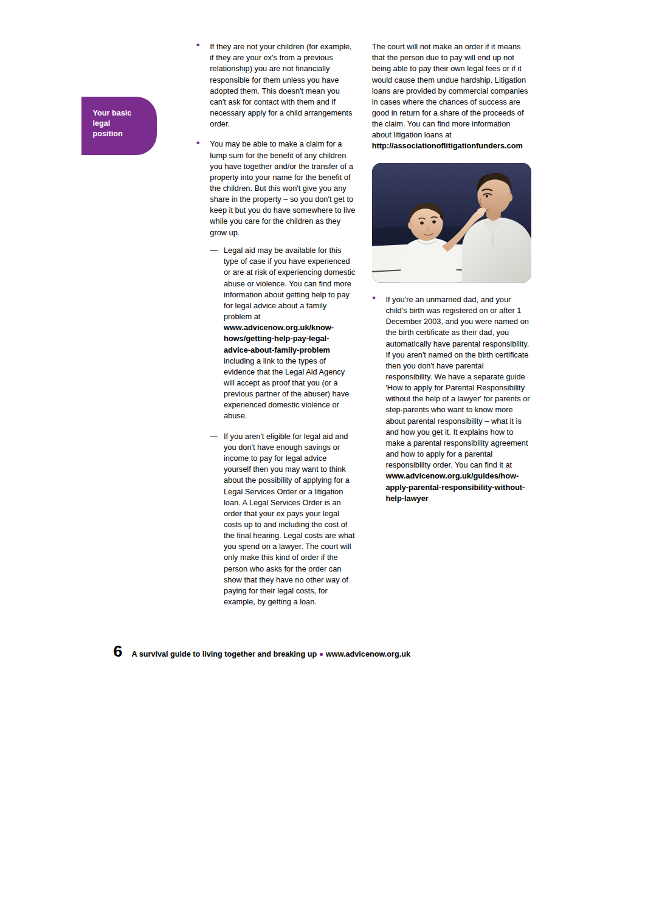Your basic
legal
position
If they are not your children (for example, if they are your ex's from a previous relationship) you are not financially responsible for them unless you have adopted them. This doesn't mean you can't ask for contact with them and if necessary apply for a child arrangements order.
You may be able to make a claim for a lump sum for the benefit of any children you have together and/or the transfer of a property into your name for the benefit of the children. But this won't give you any share in the property – so you don't get to keep it but you do have somewhere to live while you care for the children as they grow up.
Legal aid may be available for this type of case if you have experienced or are at risk of experiencing domestic abuse or violence. You can find more information about getting help to pay for legal advice about a family problem at www.advicenow.org.uk/know-hows/getting-help-pay-legal-advice-about-family-problem including a link to the types of evidence that the Legal Aid Agency will accept as proof that you (or a previous partner of the abuser) have experienced domestic violence or abuse.
If you aren't eligible for legal aid and you don't have enough savings or income to pay for legal advice yourself then you may want to think about the possibility of applying for a Legal Services Order or a litigation loan. A Legal Services Order is an order that your ex pays your legal costs up to and including the cost of the final hearing. Legal costs are what you spend on a lawyer. The court will only make this kind of order if the person who asks for the order can show that they have no other way of paying for their legal costs, for example, by getting a loan.
The court will not make an order if it means that the person due to pay will end up not being able to pay their own legal fees or if it would cause them undue hardship. Litigation loans are provided by commercial companies in cases where the chances of success are good in return for a share of the proceeds of the claim. You can find more information about litigation loans at http://associationoflitigationfunders.com
If you're an unmarried dad, and your child's birth was registered on or after 1 December 2003, and you were named on the birth certificate as their dad, you automatically have parental responsibility. If you aren't named on the birth certificate then you don't have parental responsibility. We have a separate guide 'How to apply for Parental Responsibility without the help of a lawyer' for parents or step-parents who want to know more about parental responsibility – what it is and how you get it. It explains how to make a parental responsibility agreement and how to apply for a parental responsibility order. You can find it at www.advicenow.org.uk/guides/how-apply-parental-responsibility-without-help-lawyer
6 A survival guide to living together and breaking up ● www.advicenow.org.uk